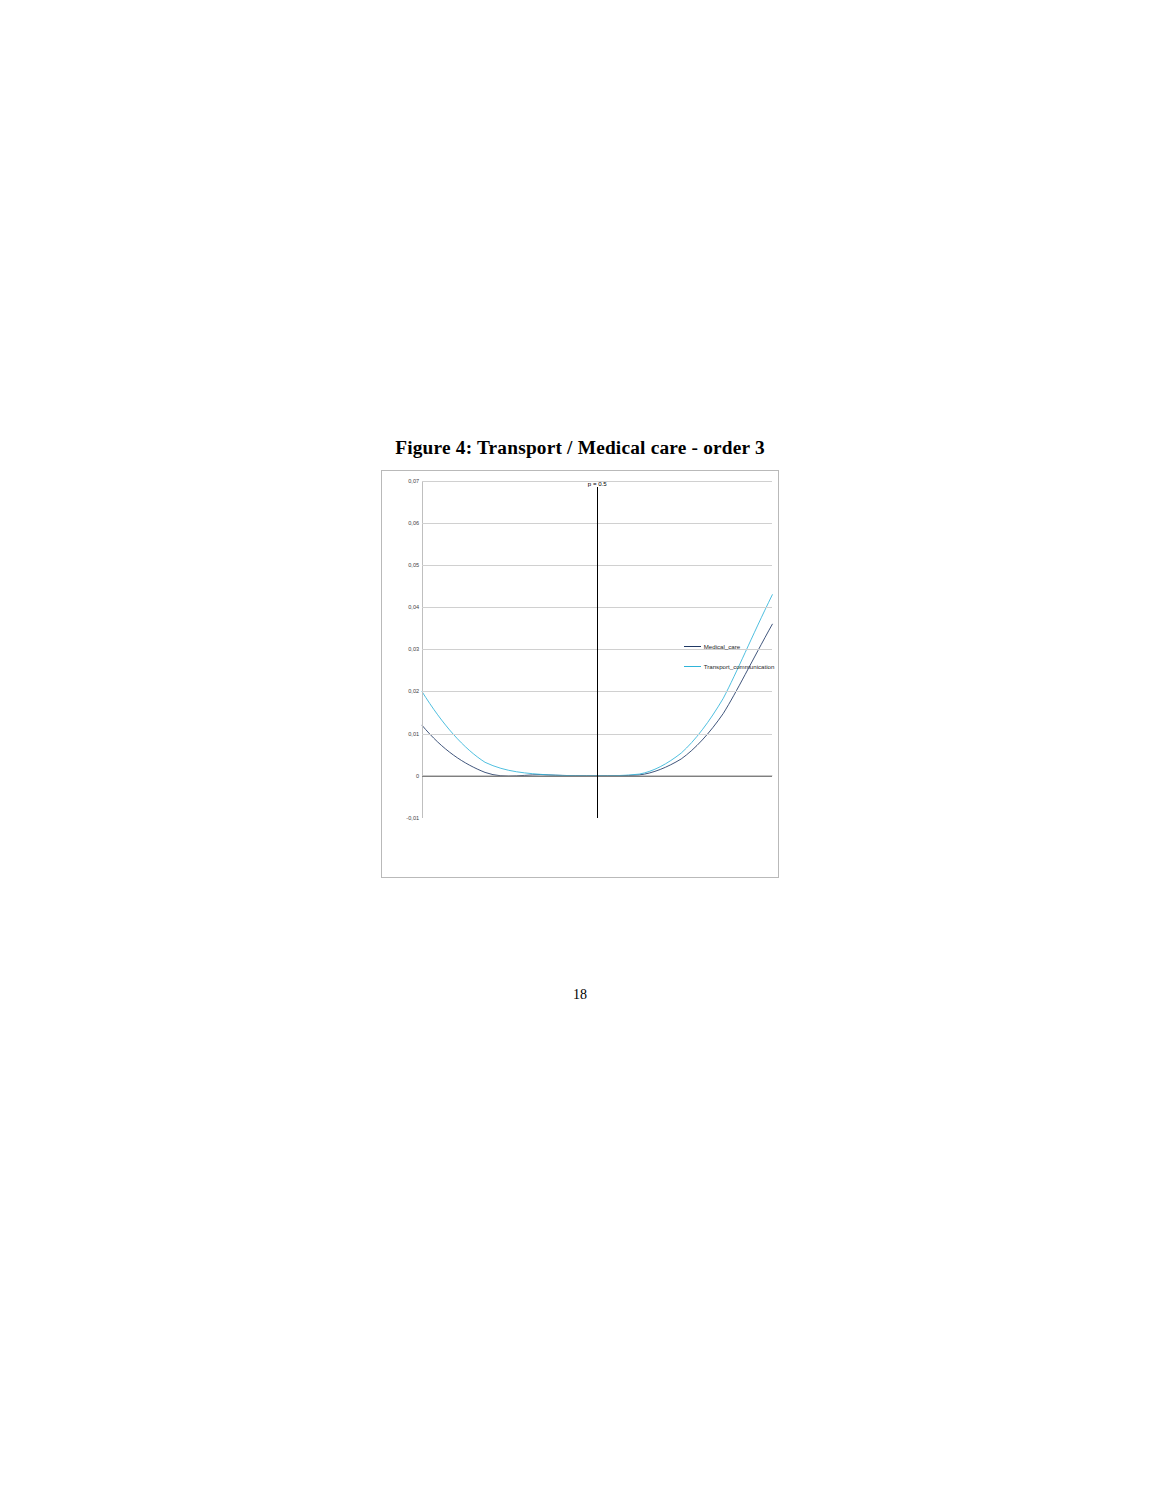Figure 4: Transport / Medical care - order 3
0,07
0,06
0,05
0,04
0,03
0,02
0,01
0
-0,01
p = 0.5
Medical_care
Transport_communication
18